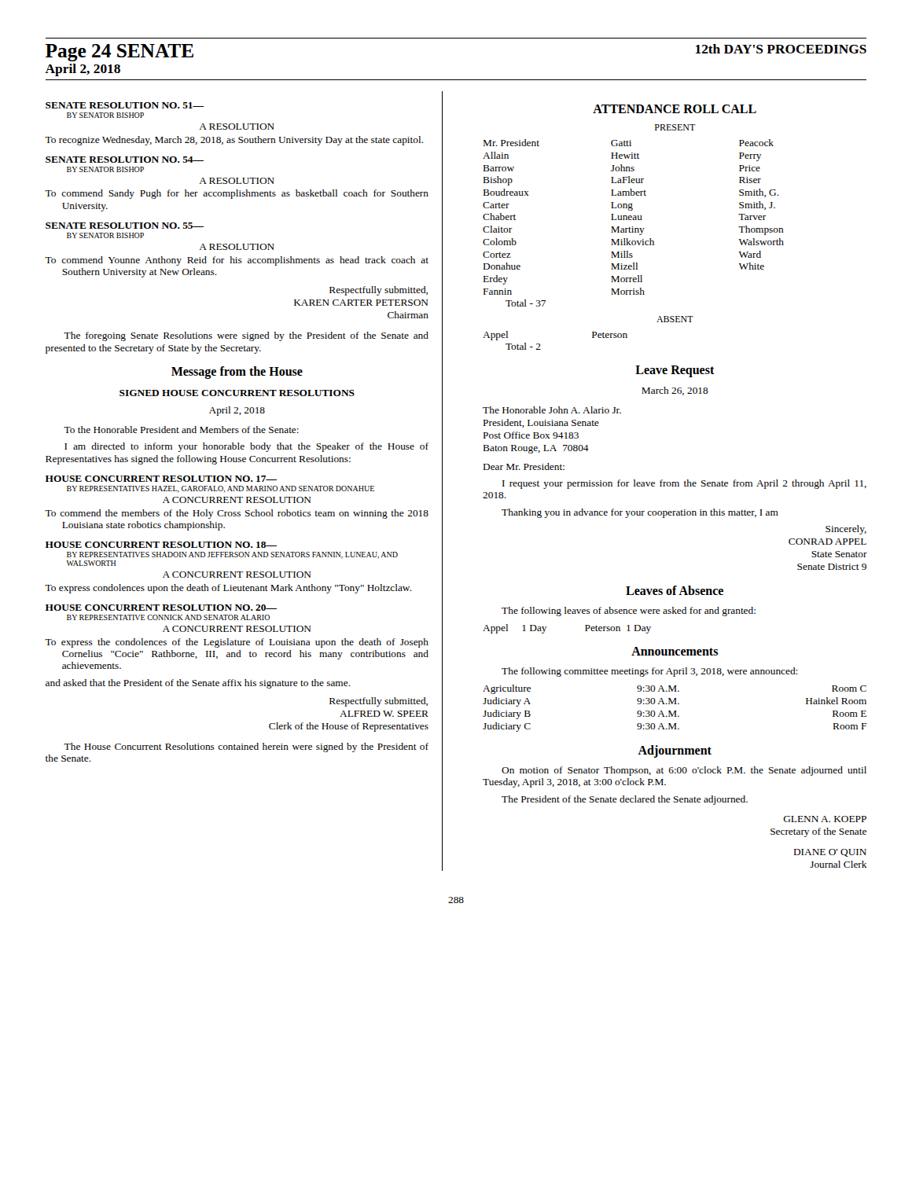Page 24 SENATE
April 2, 2018
12th DAY'S PROCEEDINGS
SENATE RESOLUTION NO. 51—
BY SENATOR BISHOP
A RESOLUTION
To recognize Wednesday, March 28, 2018, as Southern University Day at the state capitol.
SENATE RESOLUTION NO. 54—
BY SENATOR BISHOP
A RESOLUTION
To commend Sandy Pugh for her accomplishments as basketball coach for Southern University.
SENATE RESOLUTION NO. 55—
BY SENATOR BISHOP
A RESOLUTION
To commend Younne Anthony Reid for his accomplishments as head track coach at Southern University at New Orleans.
Respectfully submitted,
KAREN CARTER PETERSON
Chairman
The foregoing Senate Resolutions were signed by the President of the Senate and presented to the Secretary of State by the Secretary.
Message from the House
SIGNED HOUSE CONCURRENT RESOLUTIONS
April 2, 2018
To the Honorable President and Members of the Senate:
I am directed to inform your honorable body that the Speaker of the House of Representatives has signed the following House Concurrent Resolutions:
HOUSE CONCURRENT RESOLUTION NO. 17—
BY REPRESENTATIVES HAZEL, GAROFALO, AND MARINO AND SENATOR DONAHUE
A CONCURRENT RESOLUTION
To commend the members of the Holy Cross School robotics team on winning the 2018 Louisiana state robotics championship.
HOUSE CONCURRENT RESOLUTION NO. 18—
BY REPRESENTATIVES SHADOIN AND JEFFERSON AND SENATORS FANNIN, LUNEAU, AND WALSWORTH
A CONCURRENT RESOLUTION
To express condolences upon the death of Lieutenant Mark Anthony "Tony" Holtzclaw.
HOUSE CONCURRENT RESOLUTION NO. 20—
BY REPRESENTATIVE CONNICK AND SENATOR ALARIO
A CONCURRENT RESOLUTION
To express the condolences of the Legislature of Louisiana upon the death of Joseph Cornelius "Cocie" Rathborne, III, and to record his many contributions and achievements.
and asked that the President of the Senate affix his signature to the same.
Respectfully submitted,
ALFRED W. SPEER
Clerk of the House of Representatives
The House Concurrent Resolutions contained herein were signed by the President of the Senate.
ATTENDANCE ROLL CALL
PRESENT
| Mr. President | Gatti | Peacock |
| Allain | Hewitt | Perry |
| Barrow | Johns | Price |
| Bishop | LaFleur | Riser |
| Boudreaux | Lambert | Smith, G. |
| Carter | Long | Smith, J. |
| Chabert | Luneau | Tarver |
| Claitor | Martiny | Thompson |
| Colomb | Milkovich | Walsworth |
| Cortez | Mills | Ward |
| Donahue | Mizell | White |
| Erdey | Morrell | |
| Fannin | Morrish | |
Total - 37
ABSENT
Appel Peterson
Total - 2
Leave Request
March 26, 2018
The Honorable John A. Alario Jr.
President, Louisiana Senate
Post Office Box 94183
Baton Rouge, LA 70804
Dear Mr. President:
I request your permission for leave from the Senate from April 2 through April 11, 2018.
Thanking you in advance for your cooperation in this matter, I am
Sincerely,
CONRAD APPEL
State Senator
Senate District 9
Leaves of Absence
The following leaves of absence were asked for and granted:
Appel 1 Day Peterson 1 Day
Announcements
The following committee meetings for April 3, 2018, were announced:
| Agriculture | 9:30 A.M. | Room C |
| Judiciary A | 9:30 A.M. | Hainkel Room |
| Judiciary B | 9:30 A.M. | Room E |
| Judiciary C | 9:30 A.M. | Room F |
Adjournment
On motion of Senator Thompson, at 6:00 o'clock P.M. the Senate adjourned until Tuesday, April 3, 2018, at 3:00 o'clock P.M.
The President of the Senate declared the Senate adjourned.
GLENN A. KOEPP
Secretary of the Senate
DIANE O' QUIN
Journal Clerk
288